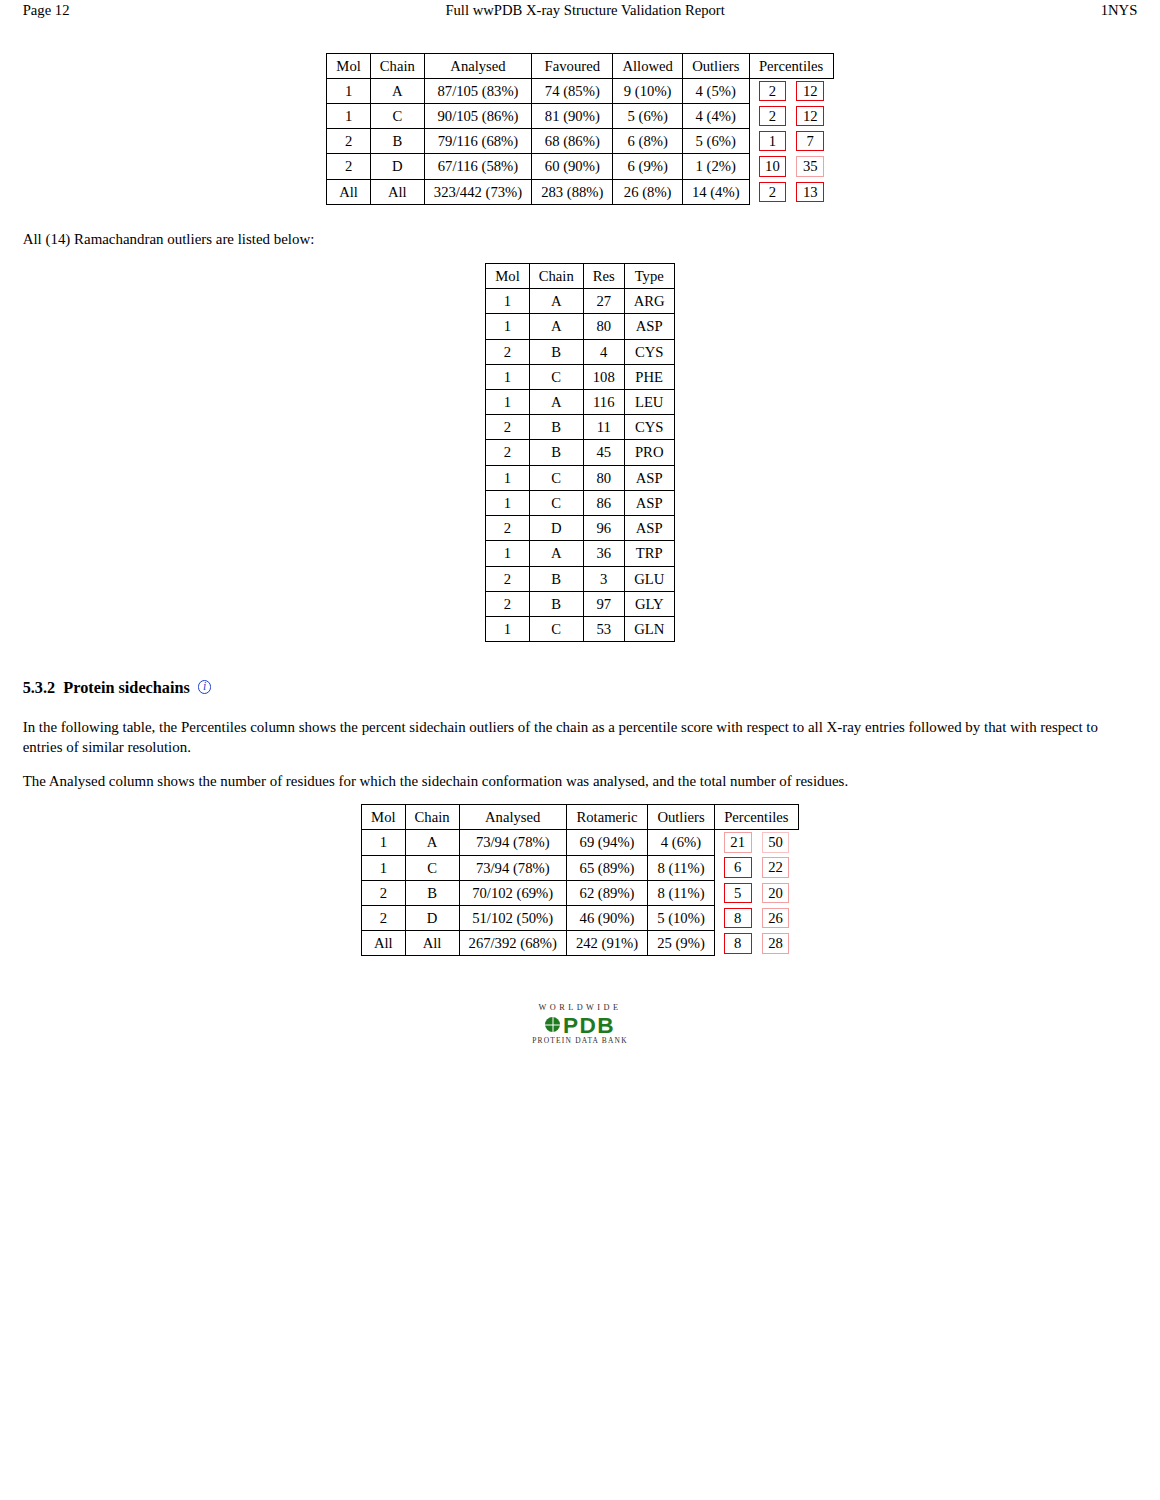Page 12
Full wwPDB X-ray Structure Validation Report
1NYS
| Mol | Chain | Analysed | Favoured | Allowed | Outliers | Percentiles |
| --- | --- | --- | --- | --- | --- | --- |
| 1 | A | 87/105 (83%) | 74 (85%) | 9 (10%) | 4 (5%) | 2 12 |
| 1 | C | 90/105 (86%) | 81 (90%) | 5 (6%) | 4 (4%) | 2 12 |
| 2 | B | 79/116 (68%) | 68 (86%) | 6 (8%) | 5 (6%) | 1 7 |
| 2 | D | 67/116 (58%) | 60 (90%) | 6 (9%) | 1 (2%) | 10 35 |
| All | All | 323/442 (73%) | 283 (88%) | 26 (8%) | 14 (4%) | 2 13 |
All (14) Ramachandran outliers are listed below:
| Mol | Chain | Res | Type |
| --- | --- | --- | --- |
| 1 | A | 27 | ARG |
| 1 | A | 80 | ASP |
| 2 | B | 4 | CYS |
| 1 | C | 108 | PHE |
| 1 | A | 116 | LEU |
| 2 | B | 11 | CYS |
| 2 | B | 45 | PRO |
| 1 | C | 80 | ASP |
| 1 | C | 86 | ASP |
| 2 | D | 96 | ASP |
| 1 | A | 36 | TRP |
| 2 | B | 3 | GLU |
| 2 | B | 97 | GLY |
| 1 | C | 53 | GLN |
5.3.2 Protein sidechains i
In the following table, the Percentiles column shows the percent sidechain outliers of the chain as a percentile score with respect to all X-ray entries followed by that with respect to entries of similar resolution.
The Analysed column shows the number of residues for which the sidechain conformation was analysed, and the total number of residues.
| Mol | Chain | Analysed | Rotameric | Outliers | Percentiles |
| --- | --- | --- | --- | --- | --- |
| 1 | A | 73/94 (78%) | 69 (94%) | 4 (6%) | 21 50 |
| 1 | C | 73/94 (78%) | 65 (89%) | 8 (11%) | 6 22 |
| 2 | B | 70/102 (69%) | 62 (89%) | 8 (11%) | 5 20 |
| 2 | D | 51/102 (50%) | 46 (90%) | 5 (10%) | 8 26 |
| All | All | 267/392 (68%) | 242 (91%) | 25 (9%) | 8 28 |
WORLDWIDE
PDB
PROTEIN DATA BANK